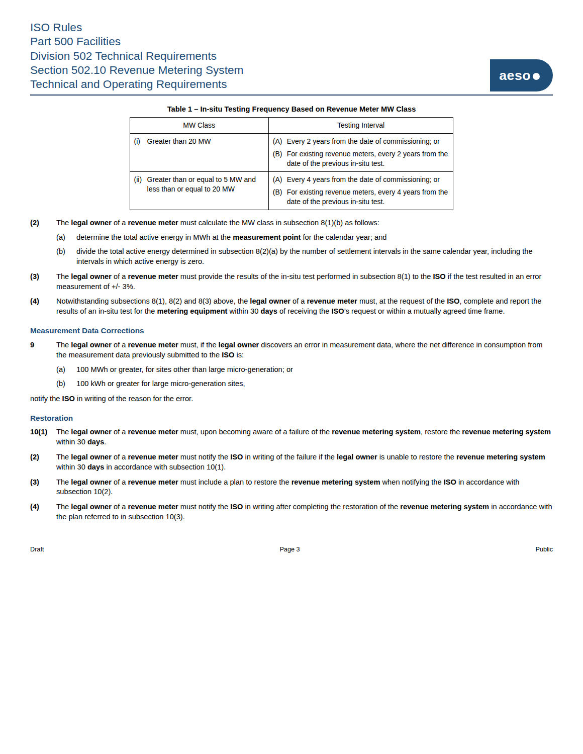ISO Rules
Part 500 Facilities
Division 502 Technical Requirements
Section 502.10 Revenue Metering System
Technical and Operating Requirements
aeso
Table 1 – In-situ Testing Frequency Based on Revenue Meter MW Class
| MW Class | Testing Interval |
| --- | --- |
| (i) Greater than 20 MW | (A) Every 2 years from the date of commissioning; or (B) For existing revenue meters, every 2 years from the date of the previous in-situ test. |
| (ii) Greater than or equal to 5 MW and less than or equal to 20 MW | (A) Every 4 years from the date of commissioning; or (B) For existing revenue meters, every 4 years from the date of the previous in-situ test. |
(2)
The legal owner of a revenue meter must calculate the MW class in subsection 8(1)(b) as follows:
(a) determine the total active energy in MWh at the measurement point for the calendar year; and
(b) divide the total active energy determined in subsection 8(2)(a) by the number of settlement intervals in the same calendar year, including the intervals in which active energy is zero.
(3)
The legal owner of a revenue meter must provide the results of the in-situ test performed in subsection 8(1) to the ISO if the test resulted in an error measurement of +/- 3%.
(4)
Notwithstanding subsections 8(1), 8(2) and 8(3) above, the legal owner of a revenue meter must, at the request of the ISO, complete and report the results of an in-situ test for the metering equipment within 30 days of receiving the ISO’s request or within a mutually agreed time frame.
Measurement Data Corrections
9
The legal owner of a revenue meter must, if the legal owner discovers an error in measurement data, where the net difference in consumption from the measurement data previously submitted to the ISO is:
(a) 100 MWh or greater, for sites other than large micro-generation; or
(b) 100 kWh or greater for large micro-generation sites,
notify the ISO in writing of the reason for the error.
Restoration
10(1)
The legal owner of a revenue meter must, upon becoming aware of a failure of the revenue metering system, restore the revenue metering system within 30 days.
(2)
The legal owner of a revenue meter must notify the ISO in writing of the failure if the legal owner is unable to restore the revenue metering system within 30 days in accordance with subsection 10(1).
(3)
The legal owner of a revenue meter must include a plan to restore the revenue metering system when notifying the ISO in accordance with subsection 10(2).
(4)
The legal owner of a revenue meter must notify the ISO in writing after completing the restoration of the revenue metering system in accordance with the plan referred to in subsection 10(3).
Draft Page 3 Public